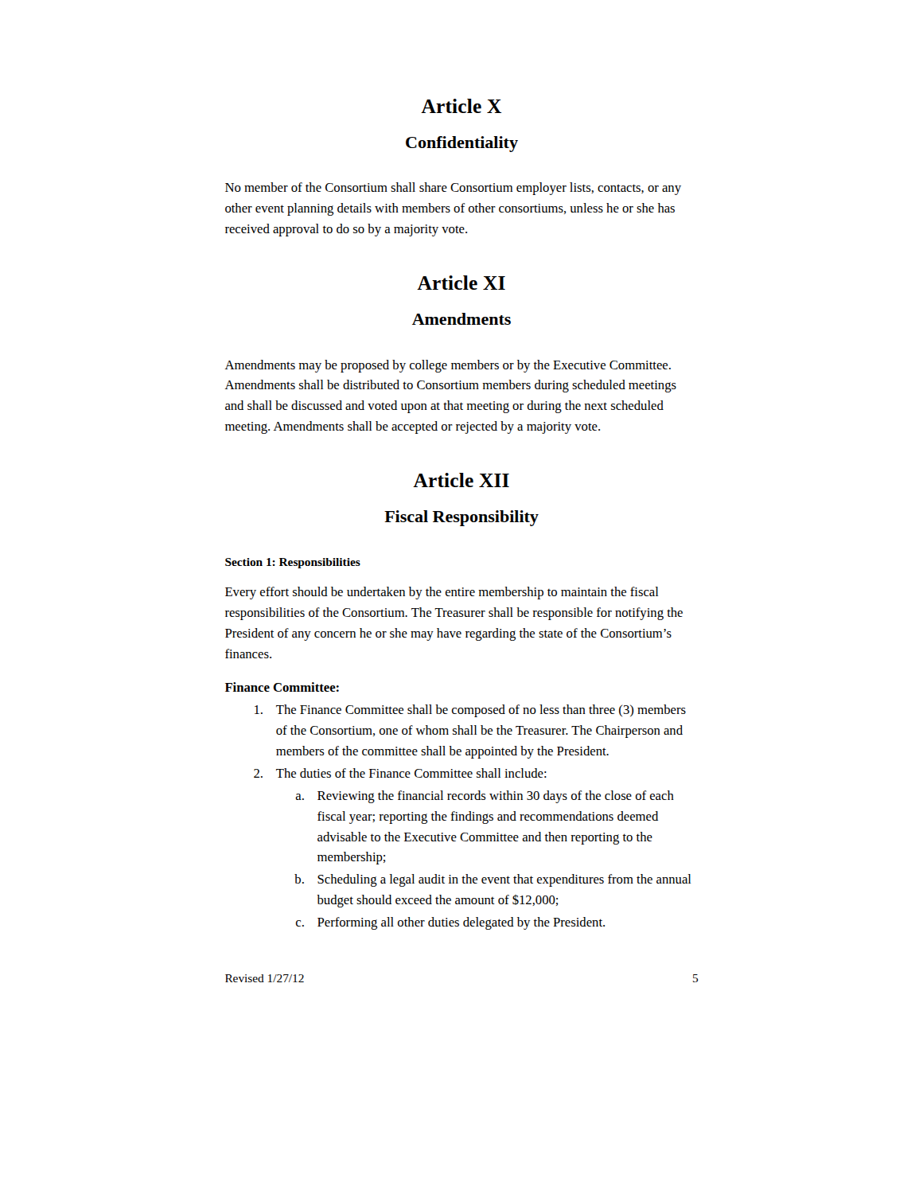Article X
Confidentiality
No member of the Consortium shall share Consortium employer lists, contacts, or any other event planning details with members of other consortiums, unless he or she has received approval to do so by a majority vote.
Article XI
Amendments
Amendments may be proposed by college members or by the Executive Committee. Amendments shall be distributed to Consortium members during scheduled meetings and shall be discussed and voted upon at that meeting or during the next scheduled meeting. Amendments shall be accepted or rejected by a majority vote.
Article XII
Fiscal Responsibility
Section 1: Responsibilities
Every effort should be undertaken by the entire membership to maintain the fiscal responsibilities of the Consortium. The Treasurer shall be responsible for notifying the President of any concern he or she may have regarding the state of the Consortium’s finances.
Finance Committee:
The Finance Committee shall be composed of no less than three (3) members of the Consortium, one of whom shall be the Treasurer. The Chairperson and members of the committee shall be appointed by the President.
The duties of the Finance Committee shall include:
Reviewing the financial records within 30 days of the close of each fiscal year; reporting the findings and recommendations deemed advisable to the Executive Committee and then reporting to the membership;
Scheduling a legal audit in the event that expenditures from the annual budget should exceed the amount of $12,000;
Performing all other duties delegated by the President.
Revised 1/27/12 5